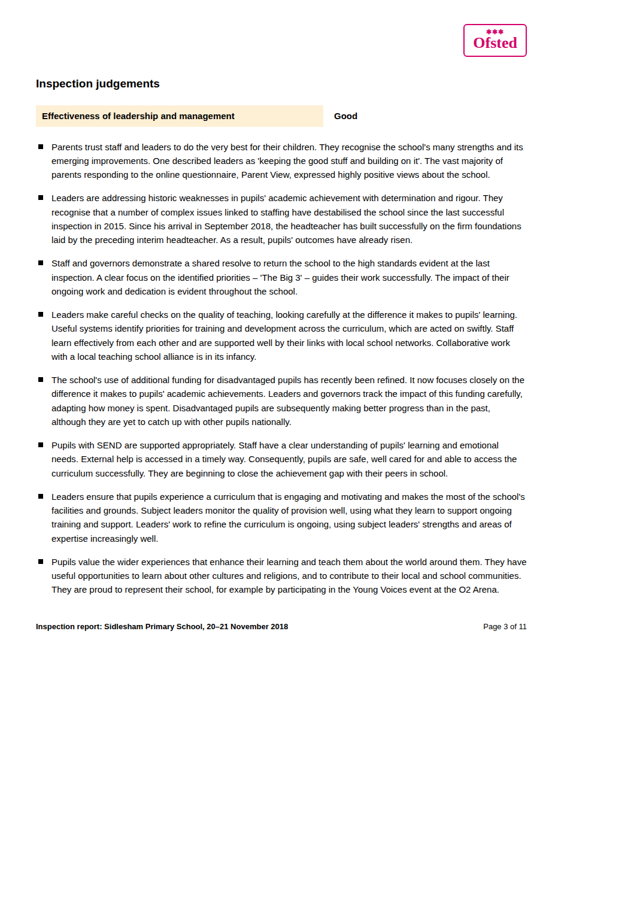✱✱✱
Ofsted
Inspection judgements
Effectiveness of leadership and management
Good
Parents trust staff and leaders to do the very best for their children. They recognise the school's many strengths and its emerging improvements. One described leaders as 'keeping the good stuff and building on it'. The vast majority of parents responding to the online questionnaire, Parent View, expressed highly positive views about the school.
Leaders are addressing historic weaknesses in pupils' academic achievement with determination and rigour. They recognise that a number of complex issues linked to staffing have destabilised the school since the last successful inspection in 2015. Since his arrival in September 2018, the headteacher has built successfully on the firm foundations laid by the preceding interim headteacher. As a result, pupils' outcomes have already risen.
Staff and governors demonstrate a shared resolve to return the school to the high standards evident at the last inspection. A clear focus on the identified priorities – 'The Big 3' – guides their work successfully. The impact of their ongoing work and dedication is evident throughout the school.
Leaders make careful checks on the quality of teaching, looking carefully at the difference it makes to pupils' learning. Useful systems identify priorities for training and development across the curriculum, which are acted on swiftly. Staff learn effectively from each other and are supported well by their links with local school networks. Collaborative work with a local teaching school alliance is in its infancy.
The school's use of additional funding for disadvantaged pupils has recently been refined. It now focuses closely on the difference it makes to pupils' academic achievements. Leaders and governors track the impact of this funding carefully, adapting how money is spent. Disadvantaged pupils are subsequently making better progress than in the past, although they are yet to catch up with other pupils nationally.
Pupils with SEND are supported appropriately. Staff have a clear understanding of pupils' learning and emotional needs. External help is accessed in a timely way. Consequently, pupils are safe, well cared for and able to access the curriculum successfully. They are beginning to close the achievement gap with their peers in school.
Leaders ensure that pupils experience a curriculum that is engaging and motivating and makes the most of the school's facilities and grounds. Subject leaders monitor the quality of provision well, using what they learn to support ongoing training and support. Leaders' work to refine the curriculum is ongoing, using subject leaders' strengths and areas of expertise increasingly well.
Pupils value the wider experiences that enhance their learning and teach them about the world around them. They have useful opportunities to learn about other cultures and religions, and to contribute to their local and school communities. They are proud to represent their school, for example by participating in the Young Voices event at the O2 Arena.
Inspection report: Sidlesham Primary School, 20–21 November 2018
Page 3 of 11